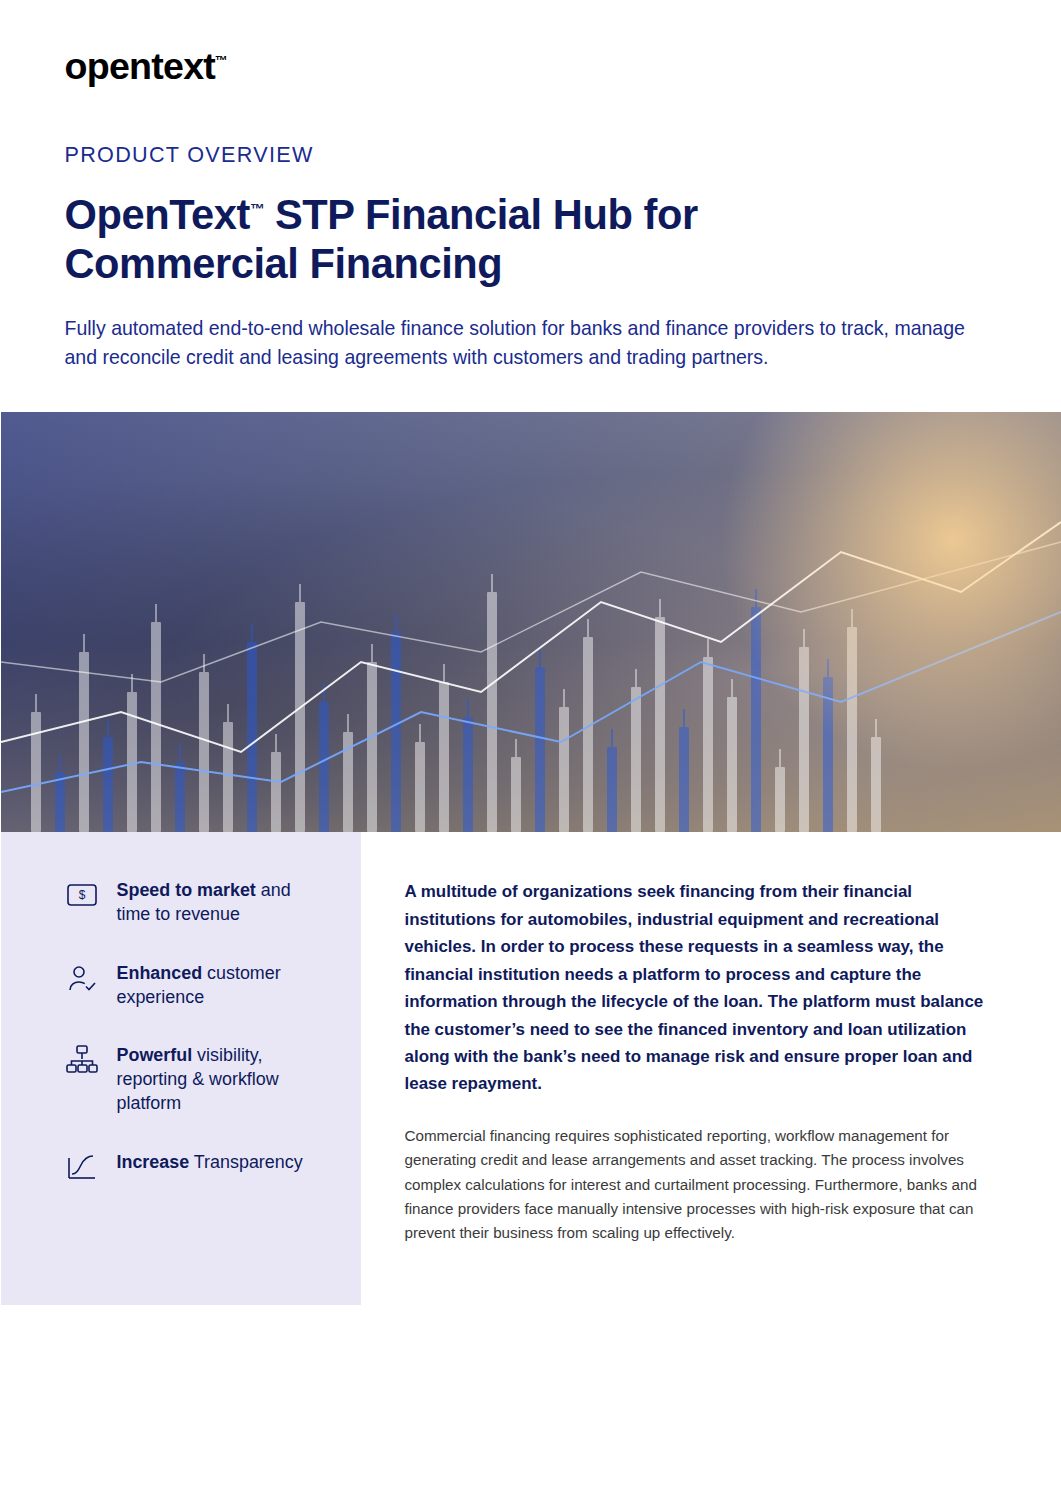opentext™
PRODUCT OVERVIEW
OpenText™ STP Financial Hub for Commercial Financing
Fully automated end-to-end wholesale finance solution for banks and finance providers to track, manage and reconcile credit and leasing agreements with customers and trading partners.
$
Speed to market and time to revenue
Enhanced customer experience
Powerful visibility, reporting & workflow platform
Increase Transparency
A multitude of organizations seek financing from their financial institutions for automobiles, industrial equipment and recreational vehicles. In order to process these requests in a seamless way, the financial institution needs a platform to process and capture the information through the lifecycle of the loan. The platform must balance the customer’s need to see the financed inventory and loan utilization along with the bank’s need to manage risk and ensure proper loan and lease repayment.
Commercial financing requires sophisticated reporting, workflow management for generating credit and lease arrangements and asset tracking. The process involves complex calculations for interest and curtailment processing. Furthermore, banks and finance providers face manually intensive processes with high-risk exposure that can prevent their business from scaling up effectively.